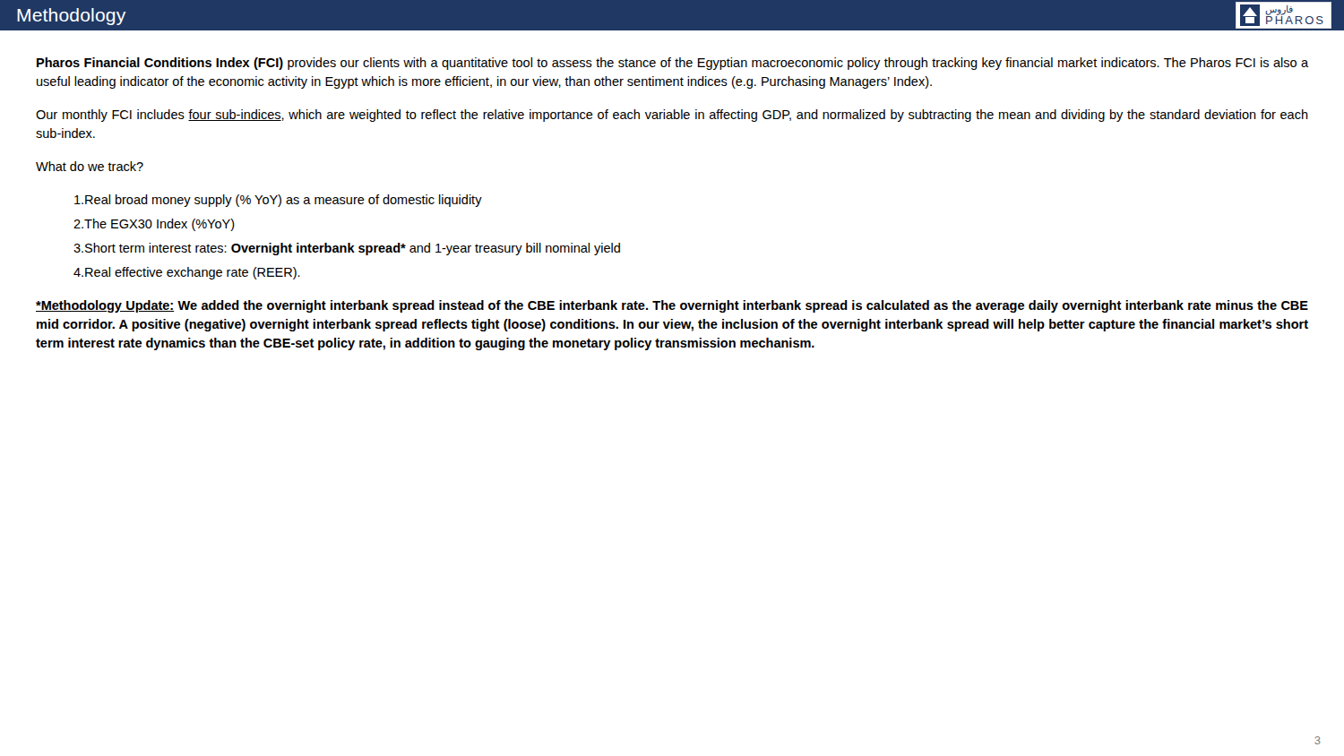Methodology
فاروس PHAROS
Pharos Financial Conditions Index (FCI) provides our clients with a quantitative tool to assess the stance of the Egyptian macroeconomic policy through tracking key financial market indicators. The Pharos FCI is also a useful leading indicator of the economic activity in Egypt which is more efficient, in our view, than other sentiment indices (e.g. Purchasing Managers’ Index).
Our monthly FCI includes four sub-indices, which are weighted to reflect the relative importance of each variable in affecting GDP, and normalized by subtracting the mean and dividing by the standard deviation for each sub-index.
What do we track?
1.Real broad money supply (% YoY) as a measure of domestic liquidity
2.The EGX30 Index (%YoY)
3.Short term interest rates: Overnight interbank spread* and 1-year treasury bill nominal yield
4.Real effective exchange rate (REER).
*Methodology Update: We added the overnight interbank spread instead of the CBE interbank rate. The overnight interbank spread is calculated as the average daily overnight interbank rate minus the CBE mid corridor. A positive (negative) overnight interbank spread reflects tight (loose) conditions. In our view, the inclusion of the overnight interbank spread will help better capture the financial market’s short term interest rate dynamics than the CBE-set policy rate, in addition to gauging the monetary policy transmission mechanism.
3